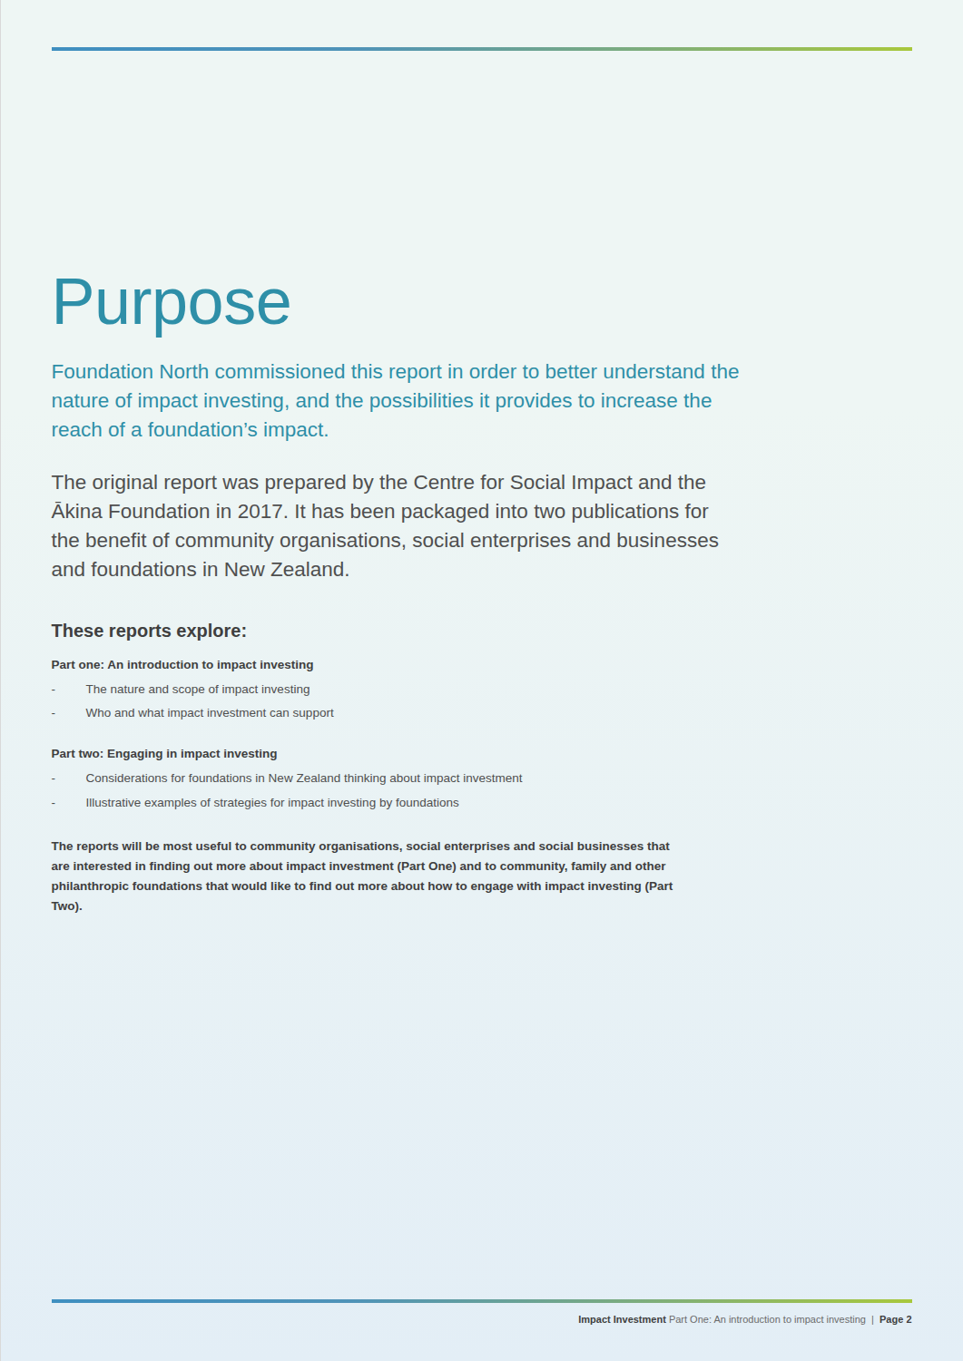Purpose
Foundation North commissioned this report in order to better understand the nature of impact investing, and the possibilities it provides to increase the reach of a foundation’s impact.
The original report was prepared by the Centre for Social Impact and the Ākina Foundation in 2017. It has been packaged into two publications for the benefit of community organisations, social enterprises and businesses and foundations in New Zealand.
These reports explore:
Part one: An introduction to impact investing
The nature and scope of impact investing
Who and what impact investment can support
Part two: Engaging in impact investing
Considerations for foundations in New Zealand thinking about impact investment
Illustrative examples of strategies for impact investing by foundations
The reports will be most useful to community organisations, social enterprises and social businesses that are interested in finding out more about impact investment (Part One) and to community, family and other philanthropic foundations that would like to find out more about how to engage with impact investing (Part Two).
Impact Investment Part One: An introduction to impact investing | Page 2